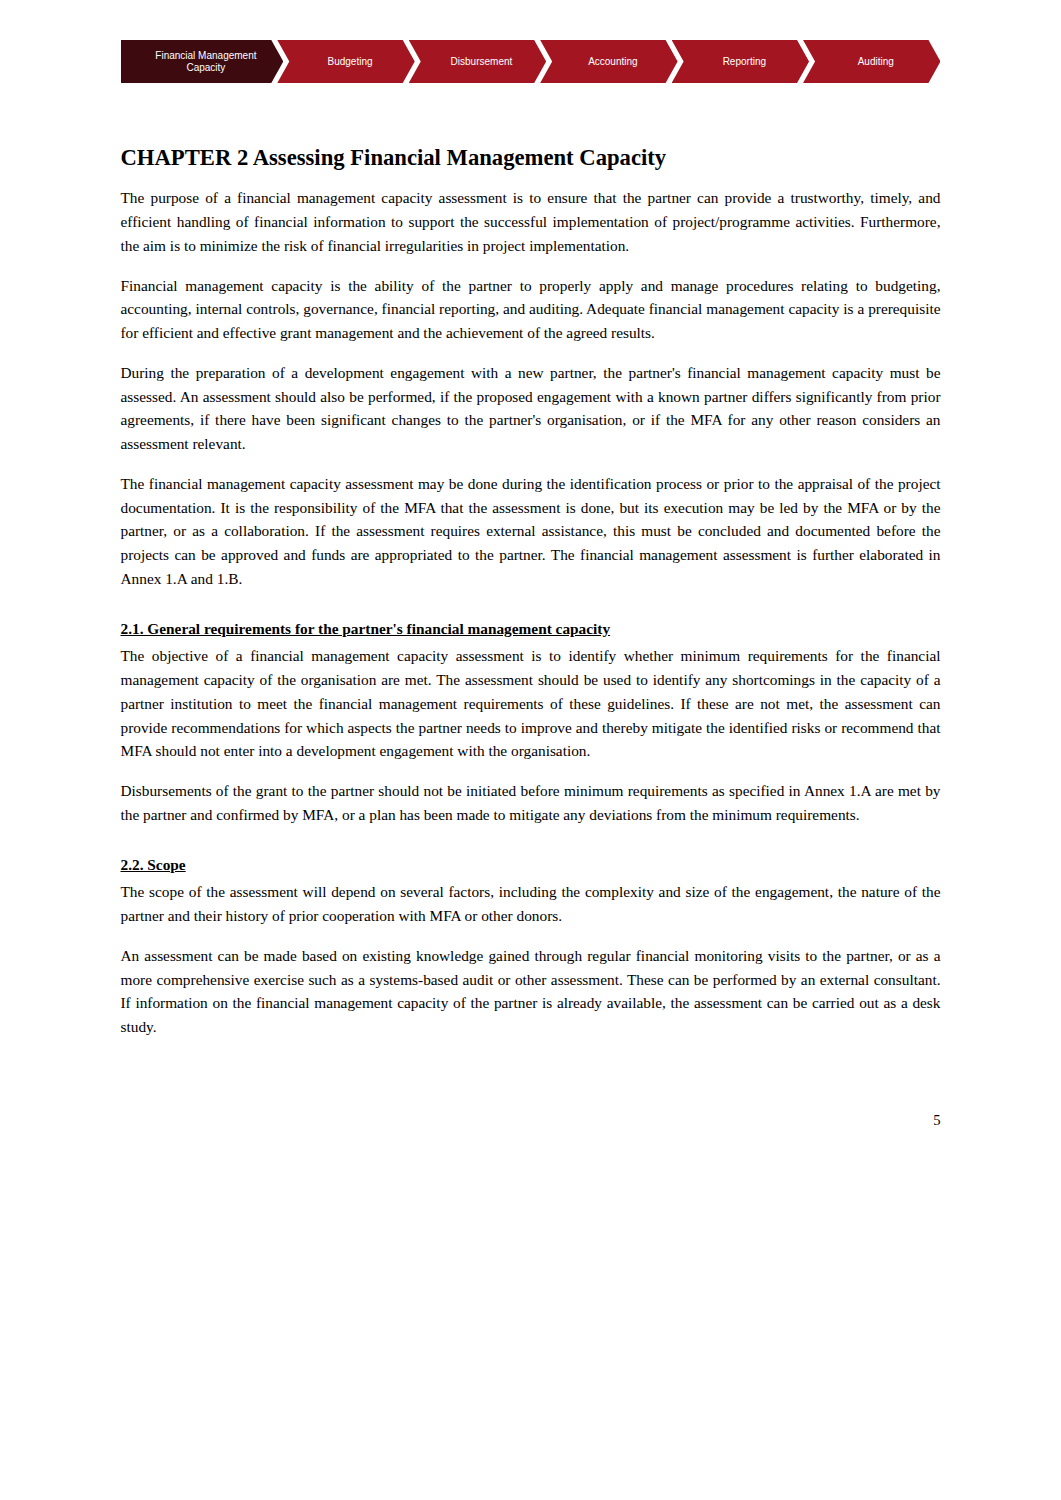Financial Management
Capacity
Budgeting
Disbursement
Accounting
Reporting
Auditing
CHAPTER 2 Assessing Financial Management Capacity
The purpose of a financial management capacity assessment is to ensure that the partner can provide a trustworthy, timely, and efficient handling of financial information to support the successful implementation of project/programme activities. Furthermore, the aim is to minimize the risk of financial irregularities in project implementation.
Financial management capacity is the ability of the partner to properly apply and manage procedures relating to budgeting, accounting, internal controls, governance, financial reporting, and auditing. Adequate financial management capacity is a prerequisite for efficient and effective grant management and the achievement of the agreed results.
During the preparation of a development engagement with a new partner, the partner's financial management capacity must be assessed. An assessment should also be performed, if the proposed engagement with a known partner differs significantly from prior agreements, if there have been significant changes to the partner's organisation, or if the MFA for any other reason considers an assessment relevant.
The financial management capacity assessment may be done during the identification process or prior to the appraisal of the project documentation. It is the responsibility of the MFA that the assessment is done, but its execution may be led by the MFA or by the partner, or as a collaboration. If the assessment requires external assistance, this must be concluded and documented before the projects can be approved and funds are appropriated to the partner. The financial management assessment is further elaborated in Annex 1.A and 1.B.
2.1. General requirements for the partner's financial management capacity
The objective of a financial management capacity assessment is to identify whether minimum requirements for the financial management capacity of the organisation are met. The assessment should be used to identify any shortcomings in the capacity of a partner institution to meet the financial management requirements of these guidelines. If these are not met, the assessment can provide recommendations for which aspects the partner needs to improve and thereby mitigate the identified risks or recommend that MFA should not enter into a development engagement with the organisation.
Disbursements of the grant to the partner should not be initiated before minimum requirements as specified in Annex 1.A are met by the partner and confirmed by MFA, or a plan has been made to mitigate any deviations from the minimum requirements.
2.2. Scope
The scope of the assessment will depend on several factors, including the complexity and size of the engagement, the nature of the partner and their history of prior cooperation with MFA or other donors.
An assessment can be made based on existing knowledge gained through regular financial monitoring visits to the partner, or as a more comprehensive exercise such as a systems-based audit or other assessment. These can be performed by an external consultant. If information on the financial management capacity of the partner is already available, the assessment can be carried out as a desk study.
5